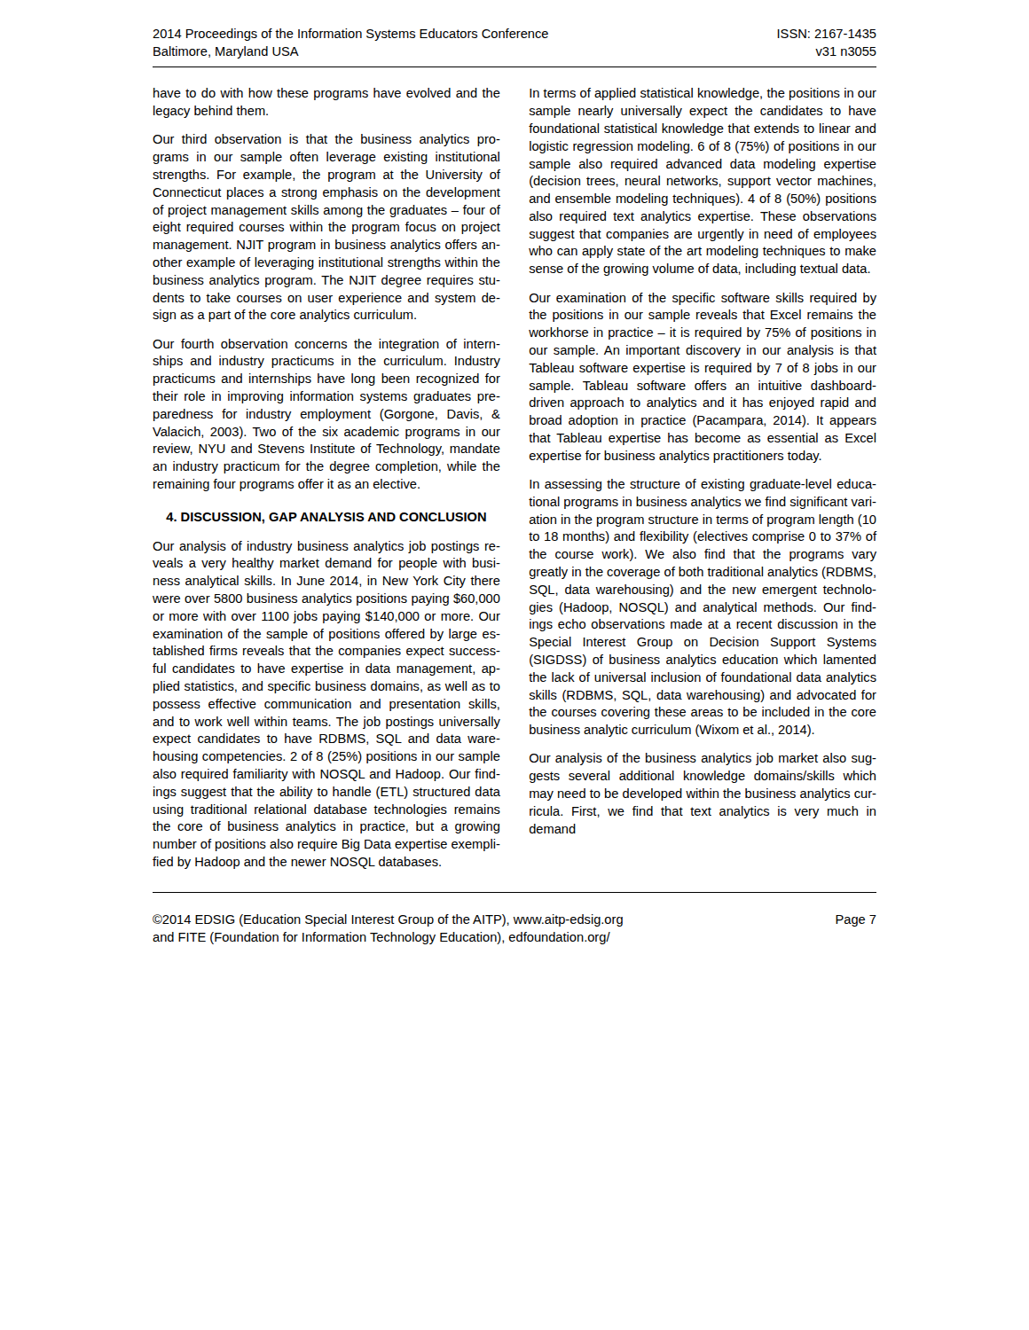2014 Proceedings of the Information Systems Educators Conference
Baltimore, Maryland USA
ISSN: 2167-1435
v31 n3055
have to do with how these programs have evolved and the legacy behind them.
Our third observation is that the business analytics programs in our sample often leverage existing institutional strengths. For example, the program at the University of Connecticut places a strong emphasis on the development of project management skills among the graduates – four of eight required courses within the program focus on project management. NJIT program in business analytics offers another example of leveraging institutional strengths within the business analytics program. The NJIT degree requires students to take courses on user experience and system design as a part of the core analytics curriculum.
Our fourth observation concerns the integration of internships and industry practicums in the curriculum. Industry practicums and internships have long been recognized for their role in improving information systems graduates preparedness for industry employment (Gorgone, Davis, & Valacich, 2003). Two of the six academic programs in our review, NYU and Stevens Institute of Technology, mandate an industry practicum for the degree completion, while the remaining four programs offer it as an elective.
4. DISCUSSION, GAP ANALYSIS AND CONCLUSION
Our analysis of industry business analytics job postings reveals a very healthy market demand for people with business analytical skills. In June 2014, in New York City there were over 5800 business analytics positions paying $60,000 or more with over 1100 jobs paying $140,000 or more. Our examination of the sample of positions offered by large established firms reveals that the companies expect successful candidates to have expertise in data management, applied statistics, and specific business domains, as well as to possess effective communication and presentation skills, and to work well within teams. The job postings universally expect candidates to have RDBMS, SQL and data warehousing competencies. 2 of 8 (25%) positions in our sample also required familiarity with NOSQL and Hadoop. Our findings suggest that the ability to handle (ETL) structured data using traditional relational database technologies remains the core of business analytics in practice, but a growing number of positions also require Big Data expertise exemplified by Hadoop and the newer NOSQL databases.
In terms of applied statistical knowledge, the positions in our sample nearly universally expect the candidates to have foundational statistical knowledge that extends to linear and logistic regression modeling. 6 of 8 (75%) of positions in our sample also required advanced data modeling expertise (decision trees, neural networks, support vector machines, and ensemble modeling techniques). 4 of 8 (50%) positions also required text analytics expertise. These observations suggest that companies are urgently in need of employees who can apply state of the art modeling techniques to make sense of the growing volume of data, including textual data.
Our examination of the specific software skills required by the positions in our sample reveals that Excel remains the workhorse in practice – it is required by 75% of positions in our sample. An important discovery in our analysis is that Tableau software expertise is required by 7 of 8 jobs in our sample. Tableau software offers an intuitive dashboard-driven approach to analytics and it has enjoyed rapid and broad adoption in practice (Pacampara, 2014). It appears that Tableau expertise has become as essential as Excel expertise for business analytics practitioners today.
In assessing the structure of existing graduate-level educational programs in business analytics we find significant variation in the program structure in terms of program length (10 to 18 months) and flexibility (electives comprise 0 to 37% of the course work). We also find that the programs vary greatly in the coverage of both traditional analytics (RDBMS, SQL, data warehousing) and the new emergent technologies (Hadoop, NOSQL) and analytical methods. Our findings echo observations made at a recent discussion in the Special Interest Group on Decision Support Systems (SIGDSS) of business analytics education which lamented the lack of universal inclusion of foundational data analytics skills (RDBMS, SQL, data warehousing) and advocated for the courses covering these areas to be included in the core business analytic curriculum (Wixom et al., 2014).
Our analysis of the business analytics job market also suggests several additional knowledge domains/skills which may need to be developed within the business analytics curricula. First, we find that text analytics is very much in demand
©2014 EDSIG (Education Special Interest Group of the AITP), www.aitp-edsig.org
and FITE (Foundation for Information Technology Education), edfoundation.org/
Page 7